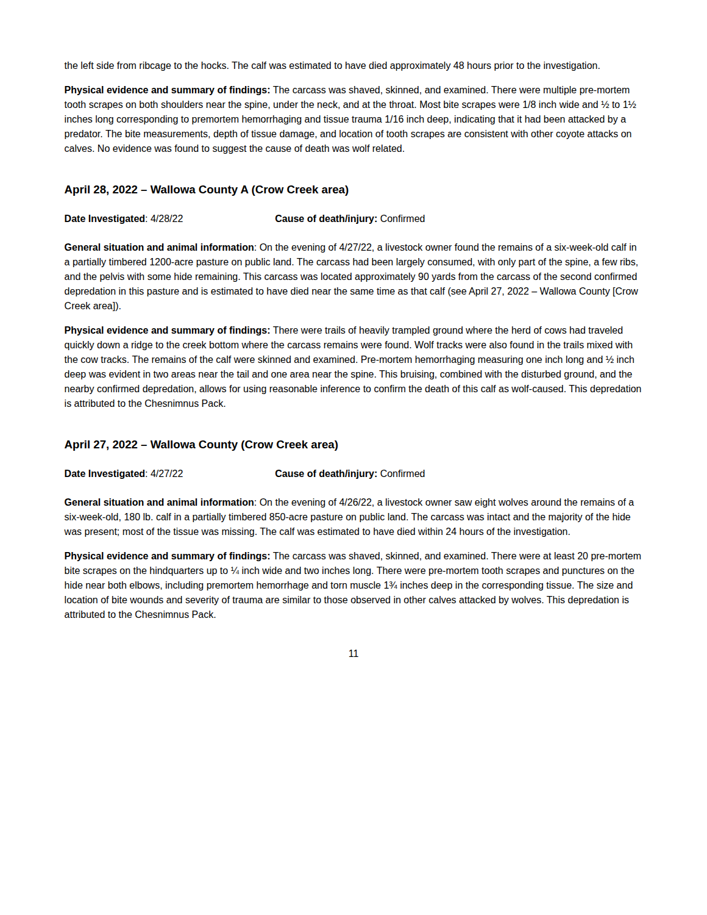the left side from ribcage to the hocks. The calf was estimated to have died approximately 48 hours prior to the investigation.
Physical evidence and summary of findings: The carcass was shaved, skinned, and examined. There were multiple pre-mortem tooth scrapes on both shoulders near the spine, under the neck, and at the throat. Most bite scrapes were 1/8 inch wide and ½ to 1½ inches long corresponding to premortem hemorrhaging and tissue trauma 1/16 inch deep, indicating that it had been attacked by a predator. The bite measurements, depth of tissue damage, and location of tooth scrapes are consistent with other coyote attacks on calves. No evidence was found to suggest the cause of death was wolf related.
April 28, 2022 – Wallowa County A (Crow Creek area)
Date Investigated: 4/28/22 Cause of death/injury: Confirmed
General situation and animal information: On the evening of 4/27/22, a livestock owner found the remains of a six-week-old calf in a partially timbered 1200-acre pasture on public land. The carcass had been largely consumed, with only part of the spine, a few ribs, and the pelvis with some hide remaining. This carcass was located approximately 90 yards from the carcass of the second confirmed depredation in this pasture and is estimated to have died near the same time as that calf (see April 27, 2022 – Wallowa County [Crow Creek area]).
Physical evidence and summary of findings: There were trails of heavily trampled ground where the herd of cows had traveled quickly down a ridge to the creek bottom where the carcass remains were found. Wolf tracks were also found in the trails mixed with the cow tracks. The remains of the calf were skinned and examined. Pre-mortem hemorrhaging measuring one inch long and ½ inch deep was evident in two areas near the tail and one area near the spine. This bruising, combined with the disturbed ground, and the nearby confirmed depredation, allows for using reasonable inference to confirm the death of this calf as wolf-caused. This depredation is attributed to the Chesnimnus Pack.
April 27, 2022 – Wallowa County (Crow Creek area)
Date Investigated: 4/27/22 Cause of death/injury: Confirmed
General situation and animal information: On the evening of 4/26/22, a livestock owner saw eight wolves around the remains of a six-week-old, 180 lb. calf in a partially timbered 850-acre pasture on public land. The carcass was intact and the majority of the hide was present; most of the tissue was missing. The calf was estimated to have died within 24 hours of the investigation.
Physical evidence and summary of findings: The carcass was shaved, skinned, and examined. There were at least 20 pre-mortem bite scrapes on the hindquarters up to ¼ inch wide and two inches long. There were pre-mortem tooth scrapes and punctures on the hide near both elbows, including premortem hemorrhage and torn muscle 1¾ inches deep in the corresponding tissue. The size and location of bite wounds and severity of trauma are similar to those observed in other calves attacked by wolves. This depredation is attributed to the Chesnimnus Pack.
11